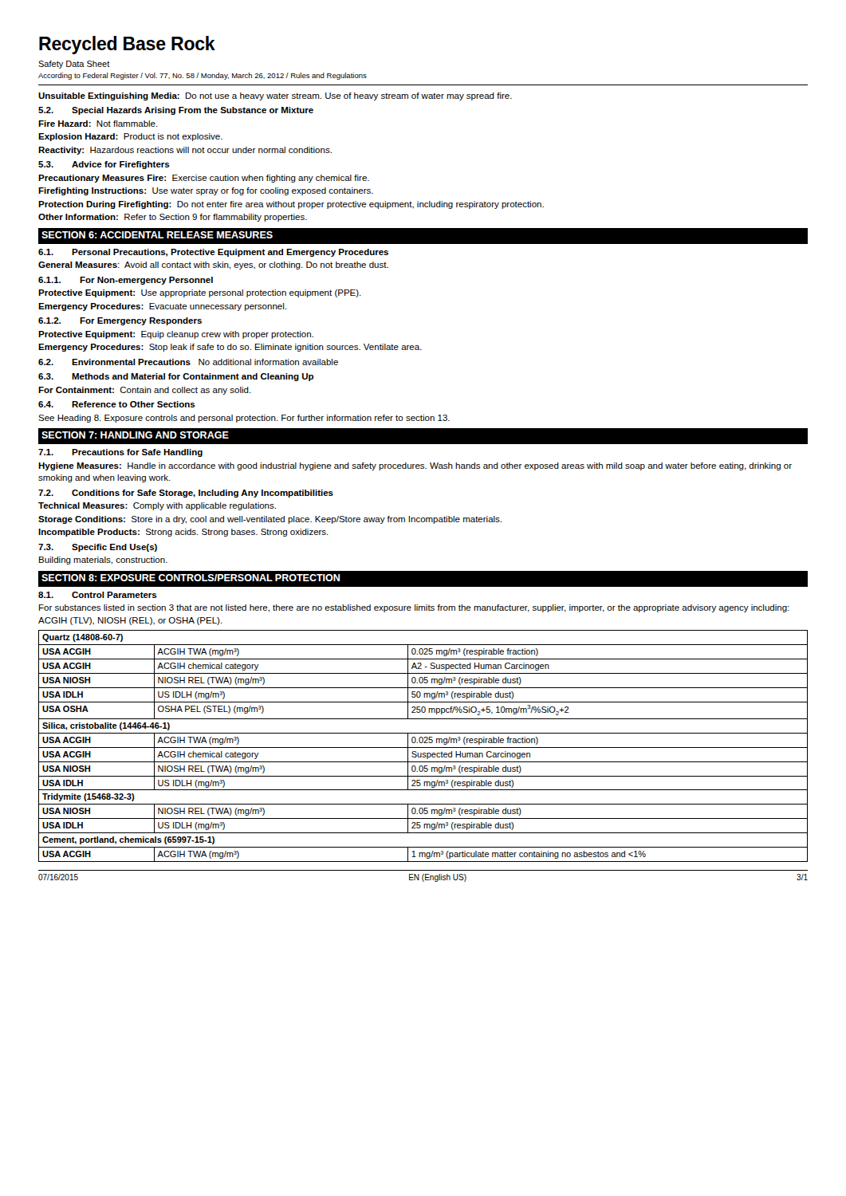Recycled Base Rock
Safety Data Sheet
According to Federal Register / Vol. 77, No. 58 / Monday, March 26, 2012 / Rules and Regulations
Unsuitable Extinguishing Media: Do not use a heavy water stream. Use of heavy stream of water may spread fire.
5.2. Special Hazards Arising From the Substance or Mixture
Fire Hazard: Not flammable.
Explosion Hazard: Product is not explosive.
Reactivity: Hazardous reactions will not occur under normal conditions.
5.3. Advice for Firefighters
Precautionary Measures Fire: Exercise caution when fighting any chemical fire.
Firefighting Instructions: Use water spray or fog for cooling exposed containers.
Protection During Firefighting: Do not enter fire area without proper protective equipment, including respiratory protection.
Other Information: Refer to Section 9 for flammability properties.
SECTION 6: ACCIDENTAL RELEASE MEASURES
6.1. Personal Precautions, Protective Equipment and Emergency Procedures
General Measures: Avoid all contact with skin, eyes, or clothing. Do not breathe dust.
6.1.1. For Non-emergency Personnel
Protective Equipment: Use appropriate personal protection equipment (PPE).
Emergency Procedures: Evacuate unnecessary personnel.
6.1.2. For Emergency Responders
Protective Equipment: Equip cleanup crew with proper protection.
Emergency Procedures: Stop leak if safe to do so. Eliminate ignition sources. Ventilate area.
6.2. Environmental Precautions No additional information available
6.3. Methods and Material for Containment and Cleaning Up
For Containment: Contain and collect as any solid.
6.4. Reference to Other Sections
See Heading 8. Exposure controls and personal protection. For further information refer to section 13.
SECTION 7: HANDLING AND STORAGE
7.1. Precautions for Safe Handling
Hygiene Measures: Handle in accordance with good industrial hygiene and safety procedures. Wash hands and other exposed areas with mild soap and water before eating, drinking or smoking and when leaving work.
7.2. Conditions for Safe Storage, Including Any Incompatibilities
Technical Measures: Comply with applicable regulations.
Storage Conditions: Store in a dry, cool and well-ventilated place. Keep/Store away from Incompatible materials.
Incompatible Products: Strong acids. Strong bases. Strong oxidizers.
7.3. Specific End Use(s)
Building materials, construction.
SECTION 8: EXPOSURE CONTROLS/PERSONAL PROTECTION
8.1. Control Parameters
For substances listed in section 3 that are not listed here, there are no established exposure limits from the manufacturer, supplier, importer, or the appropriate advisory agency including: ACGIH (TLV), NIOSH (REL), or OSHA (PEL).
| Quartz (14808-60-7) |
| USA ACGIH | ACGIH TWA (mg/m³) | 0.025 mg/m³ (respirable fraction) |
| USA ACGIH | ACGIH chemical category | A2 - Suspected Human Carcinogen |
| USA NIOSH | NIOSH REL (TWA) (mg/m³) | 0.05 mg/m³ (respirable dust) |
| USA IDLH | US IDLH (mg/m³) | 50 mg/m³ (respirable dust) |
| USA OSHA | OSHA PEL (STEL) (mg/m³) | 250 mppcf/%SiO 2 +5, 10mg/m 3 /%SiO 2 +2 |
| Silica, cristobalite (14464-46-1) |
| USA ACGIH | ACGIH TWA (mg/m³) | 0.025 mg/m³ (respirable fraction) |
| USA ACGIH | ACGIH chemical category | Suspected Human Carcinogen |
| USA NIOSH | NIOSH REL (TWA) (mg/m³) | 0.05 mg/m³ (respirable dust) |
| USA IDLH | US IDLH (mg/m³) | 25 mg/m³ (respirable dust) |
| Tridymite (15468-32-3) |
| USA NIOSH | NIOSH REL (TWA) (mg/m³) | 0.05 mg/m³ (respirable dust) |
| USA IDLH | US IDLH (mg/m³) | 25 mg/m³ (respirable dust) |
| Cement, portland, chemicals (65997-15-1) |
| USA ACGIH | ACGIH TWA (mg/m³) | 1 mg/m³ (particulate matter containing no asbestos and <1% |
07/16/2015 EN (English US) 3/1